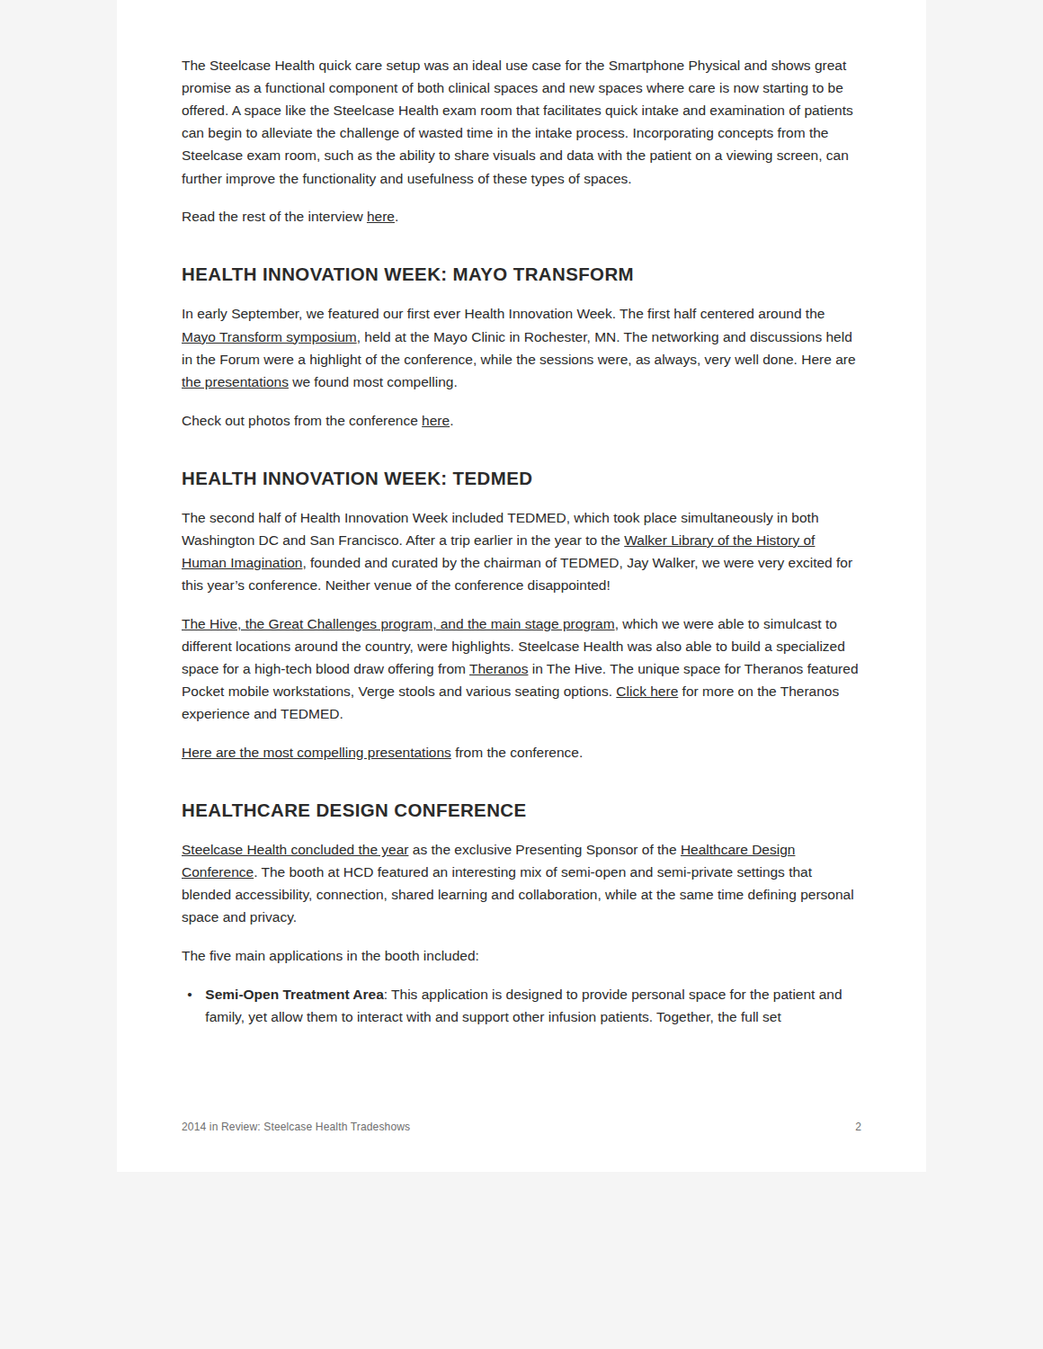The Steelcase Health quick care setup was an ideal use case for the Smartphone Physical and shows great promise as a functional component of both clinical spaces and new spaces where care is now starting to be offered. A space like the Steelcase Health exam room that facilitates quick intake and examination of patients can begin to alleviate the challenge of wasted time in the intake process. Incorporating concepts from the Steelcase exam room, such as the ability to share visuals and data with the patient on a viewing screen, can further improve the functionality and usefulness of these types of spaces.
Read the rest of the interview here.
Health Innovation Week: Mayo Transform
In early September, we featured our first ever Health Innovation Week. The first half centered around the Mayo Transform symposium, held at the Mayo Clinic in Rochester, MN. The networking and discussions held in the Forum were a highlight of the conference, while the sessions were, as always, very well done. Here are the presentations we found most compelling.
Check out photos from the conference here.
Health Innovation Week: TEDMED
The second half of Health Innovation Week included TEDMED, which took place simultaneously in both Washington DC and San Francisco. After a trip earlier in the year to the Walker Library of the History of Human Imagination, founded and curated by the chairman of TEDMED, Jay Walker, we were very excited for this year’s conference. Neither venue of the conference disappointed!
The Hive, the Great Challenges program, and the main stage program, which we were able to simulcast to different locations around the country, were highlights. Steelcase Health was also able to build a specialized space for a high-tech blood draw offering from Theranos in The Hive. The unique space for Theranos featured Pocket mobile workstations, Verge stools and various seating options. Click here for more on the Theranos experience and TEDMED.
Here are the most compelling presentations from the conference.
Healthcare Design Conference
Steelcase Health concluded the year as the exclusive Presenting Sponsor of the Healthcare Design Conference. The booth at HCD featured an interesting mix of semi-open and semi-private settings that blended accessibility, connection, shared learning and collaboration, while at the same time defining personal space and privacy.
The five main applications in the booth included:
Semi-Open Treatment Area: This application is designed to provide personal space for the patient and family, yet allow them to interact with and support other infusion patients. Together, the full set
2014 in Review: Steelcase Health Tradeshows 2